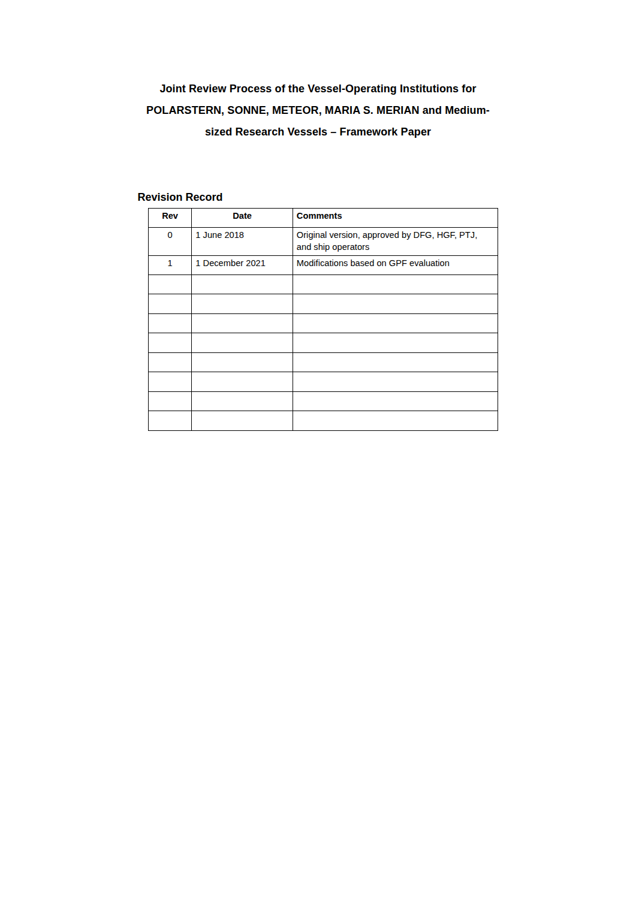Joint Review Process of the Vessel-Operating Institutions for POLARSTERN, SONNE, METEOR, MARIA S. MERIAN and Medium-sized Research Vessels – Framework Paper
Revision Record
| Rev | Date | Comments |
| --- | --- | --- |
| 0 | 1 June 2018 | Original version, approved by DFG, HGF, PTJ, and ship operators |
| 1 | 1 December 2021 | Modifications based on GPF evaluation |